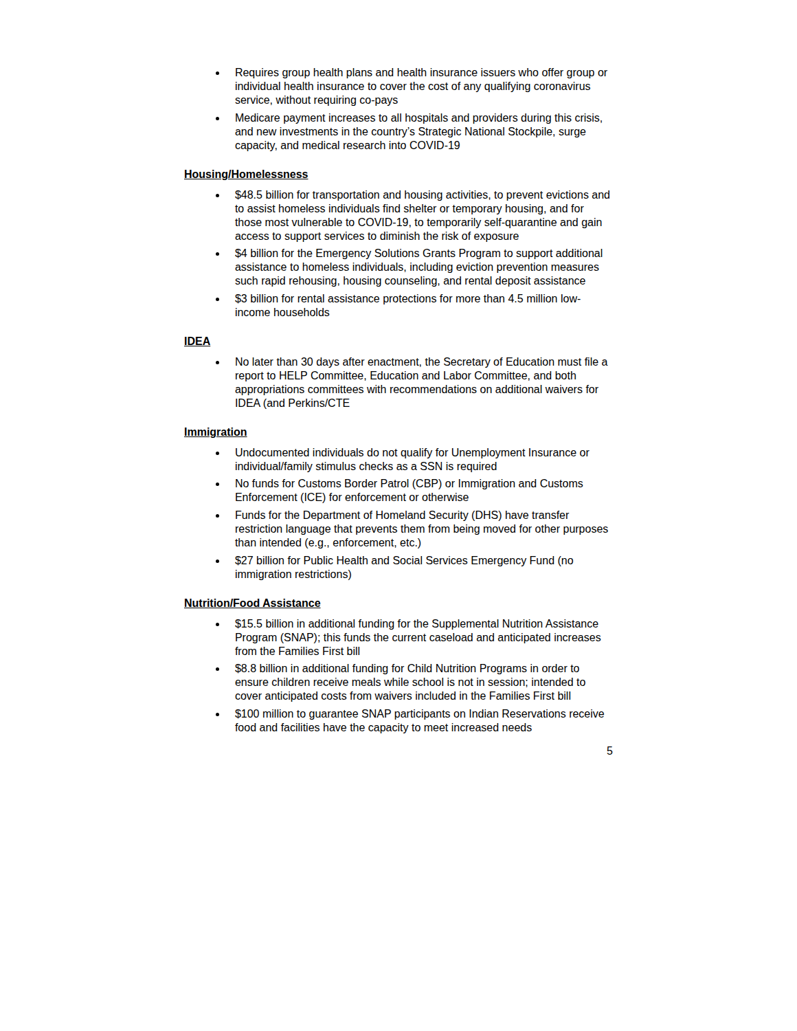Requires group health plans and health insurance issuers who offer group or individual health insurance to cover the cost of any qualifying coronavirus service, without requiring co-pays
Medicare payment increases to all hospitals and providers during this crisis, and new investments in the country’s Strategic National Stockpile, surge capacity, and medical research into COVID-19
Housing/Homelessness
$48.5 billion for transportation and housing activities, to prevent evictions and to assist homeless individuals find shelter or temporary housing, and for those most vulnerable to COVID-19, to temporarily self-quarantine and gain access to support services to diminish the risk of exposure
$4 billion for the Emergency Solutions Grants Program to support additional assistance to homeless individuals, including eviction prevention measures such rapid rehousing, housing counseling, and rental deposit assistance
$3 billion for rental assistance protections for more than 4.5 million low-income households
IDEA
No later than 30 days after enactment, the Secretary of Education must file a report to HELP Committee, Education and Labor Committee, and both appropriations committees with recommendations on additional waivers for IDEA (and Perkins/CTE
Immigration
Undocumented individuals do not qualify for Unemployment Insurance or individual/family stimulus checks as a SSN is required
No funds for Customs Border Patrol (CBP) or Immigration and Customs Enforcement (ICE) for enforcement or otherwise
Funds for the Department of Homeland Security (DHS) have transfer restriction language that prevents them from being moved for other purposes than intended (e.g., enforcement, etc.)
$27 billion for Public Health and Social Services Emergency Fund (no immigration restrictions)
Nutrition/Food Assistance
$15.5 billion in additional funding for the Supplemental Nutrition Assistance Program (SNAP); this funds the current caseload and anticipated increases from the Families First bill
$8.8 billion in additional funding for Child Nutrition Programs in order to ensure children receive meals while school is not in session; intended to cover anticipated costs from waivers included in the Families First bill
$100 million to guarantee SNAP participants on Indian Reservations receive food and facilities have the capacity to meet increased needs
5